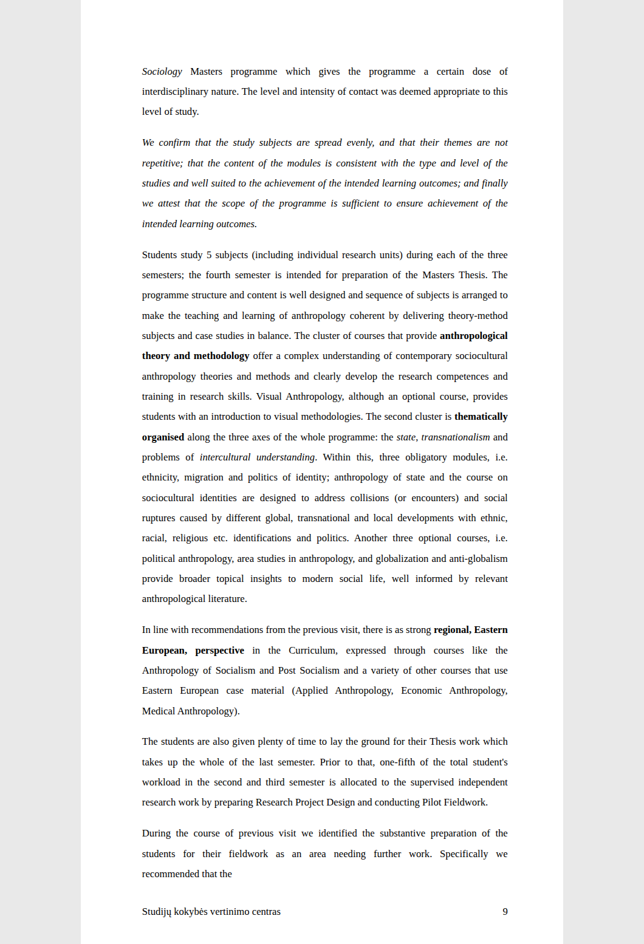Sociology Masters programme which gives the programme a certain dose of interdisciplinary nature. The level and intensity of contact was deemed appropriate to this level of study.
We confirm that the study subjects are spread evenly, and that their themes are not repetitive; that the content of the modules is consistent with the type and level of the studies and well suited to the achievement of the intended learning outcomes; and finally we attest that the scope of the programme is sufficient to ensure achievement of the intended learning outcomes.
Students study 5 subjects (including individual research units) during each of the three semesters; the fourth semester is intended for preparation of the Masters Thesis. The programme structure and content is well designed and sequence of subjects is arranged to make the teaching and learning of anthropology coherent by delivering theory-method subjects and case studies in balance. The cluster of courses that provide anthropological theory and methodology offer a complex understanding of contemporary sociocultural anthropology theories and methods and clearly develop the research competences and training in research skills. Visual Anthropology, although an optional course, provides students with an introduction to visual methodologies. The second cluster is thematically organised along the three axes of the whole programme: the state, transnationalism and problems of intercultural understanding. Within this, three obligatory modules, i.e. ethnicity, migration and politics of identity; anthropology of state and the course on sociocultural identities are designed to address collisions (or encounters) and social ruptures caused by different global, transnational and local developments with ethnic, racial, religious etc. identifications and politics. Another three optional courses, i.e. political anthropology, area studies in anthropology, and globalization and anti-globalism provide broader topical insights to modern social life, well informed by relevant anthropological literature.
In line with recommendations from the previous visit, there is as strong regional, Eastern European, perspective in the Curriculum, expressed through courses like the Anthropology of Socialism and Post Socialism and a variety of other courses that use Eastern European case material (Applied Anthropology, Economic Anthropology, Medical Anthropology).
The students are also given plenty of time to lay the ground for their Thesis work which takes up the whole of the last semester. Prior to that, one-fifth of the total student's workload in the second and third semester is allocated to the supervised independent research work by preparing Research Project Design and conducting Pilot Fieldwork.
During the course of previous visit we identified the substantive preparation of the students for their fieldwork as an area needing further work. Specifically we recommended that the
Studijų kokybės vertinimo centras 9